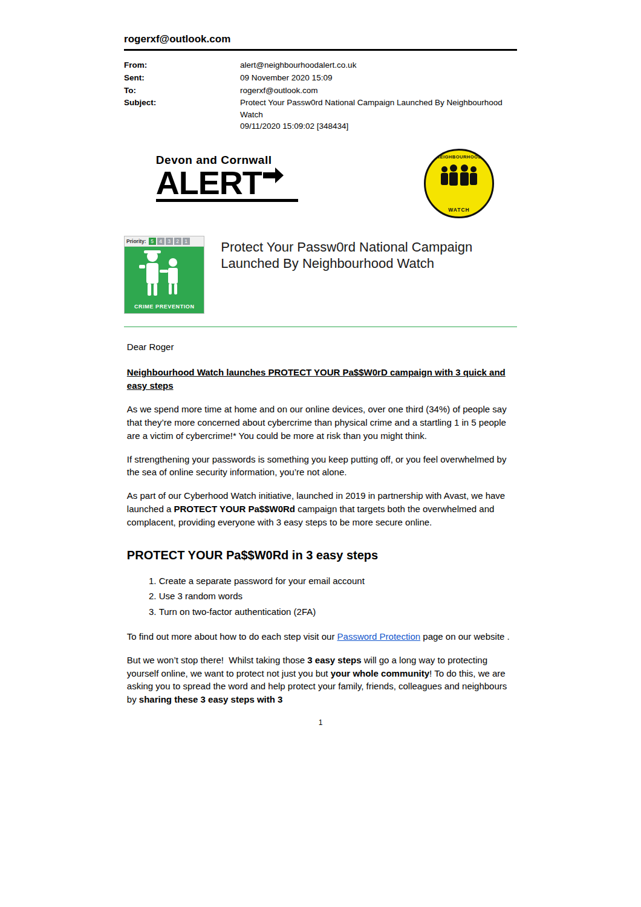rogerxf@outlook.com
| From: | alert@neighbourhoodalert.co.uk |
| Sent: | 09 November 2020 15:09 |
| To: | rogerxf@outlook.com |
| Subject: | Protect Your Passw0rd National Campaign Launched By Neighbourhood Watch 09/11/2020 15:09:02 [348434] |
Devon and Cornwall
ALERT
NEIGHBOURHOOD
WATCH
Priority: 5 4 3 2 1
CRIME PREVENTION
Protect Your Passw0rd National Campaign Launched By Neighbourhood Watch
Dear Roger
Neighbourhood Watch launches PROTECT YOUR Pa$$W0rD campaign with 3 quick and easy steps
As we spend more time at home and on our online devices, over one third (34%) of people say that they’re more concerned about cybercrime than physical crime and a startling 1 in 5 people are a victim of cybercrime!* You could be more at risk than you might think.
If strengthening your passwords is something you keep putting off, or you feel overwhelmed by the sea of online security information, you’re not alone.
As part of our Cyberhood Watch initiative, launched in 2019 in partnership with Avast, we have launched a PROTECT YOUR Pa$$W0Rd campaign that targets both the overwhelmed and complacent, providing everyone with 3 easy steps to be more secure online.
PROTECT YOUR Pa$$W0Rd in 3 easy steps
Create a separate password for your email account
Use 3 random words
Turn on two-factor authentication (2FA)
To find out more about how to do each step visit our Password Protection page on our website .
But we won’t stop there! Whilst taking those 3 easy steps will go a long way to protecting yourself online, we want to protect not just you but your whole community! To do this, we are asking you to spread the word and help protect your family, friends, colleagues and neighbours by sharing these 3 easy steps with 3
1